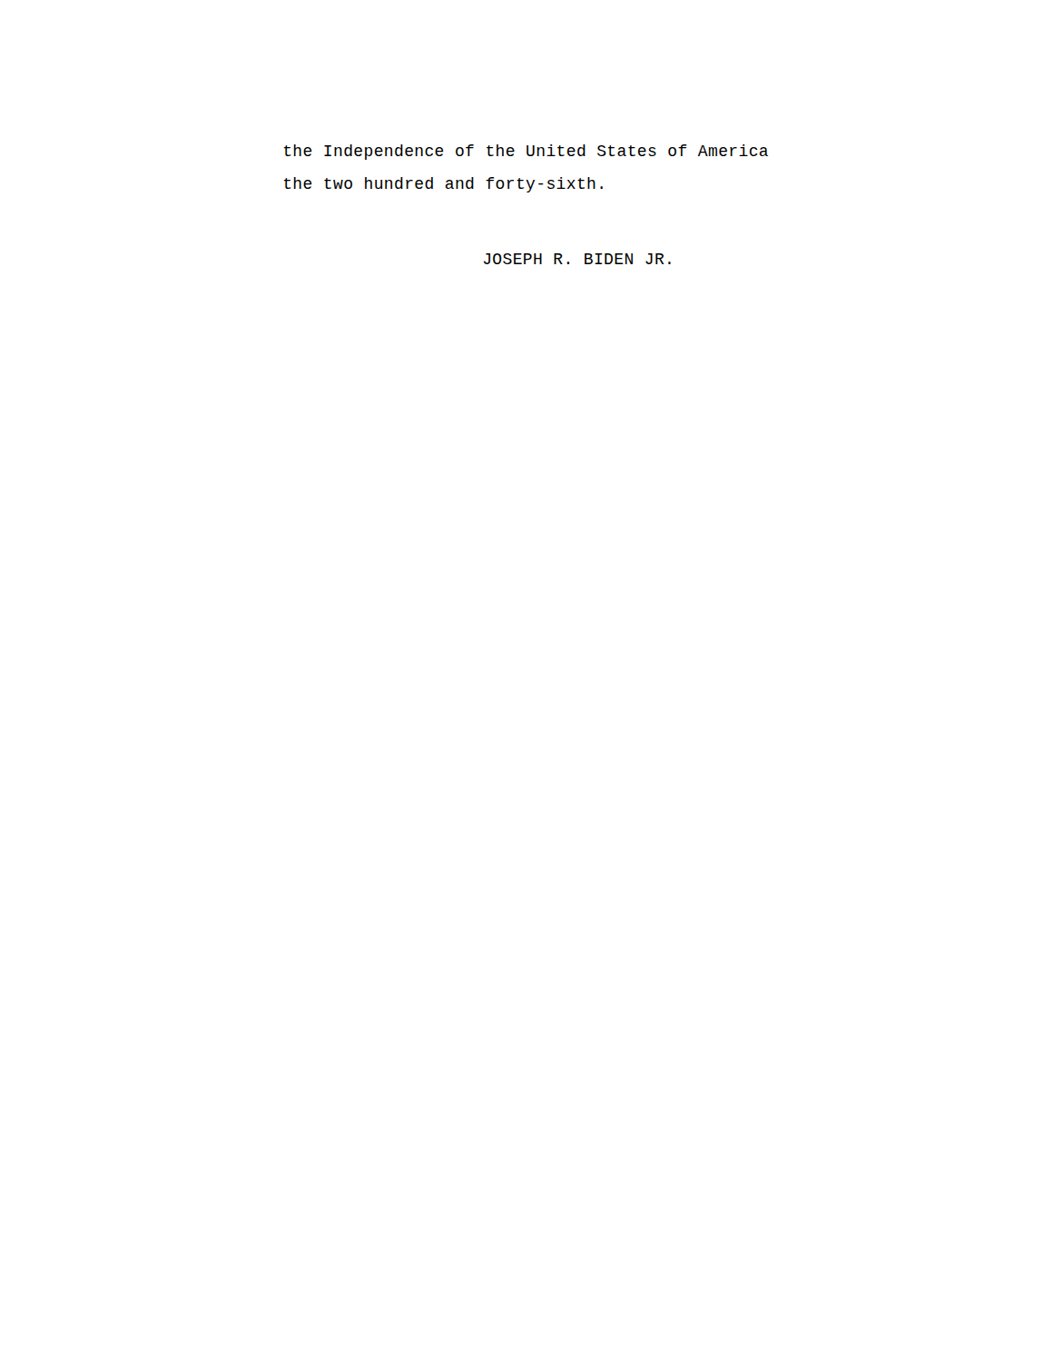the Independence of the United States of America the two hundred and forty-sixth.
JOSEPH R. BIDEN JR.